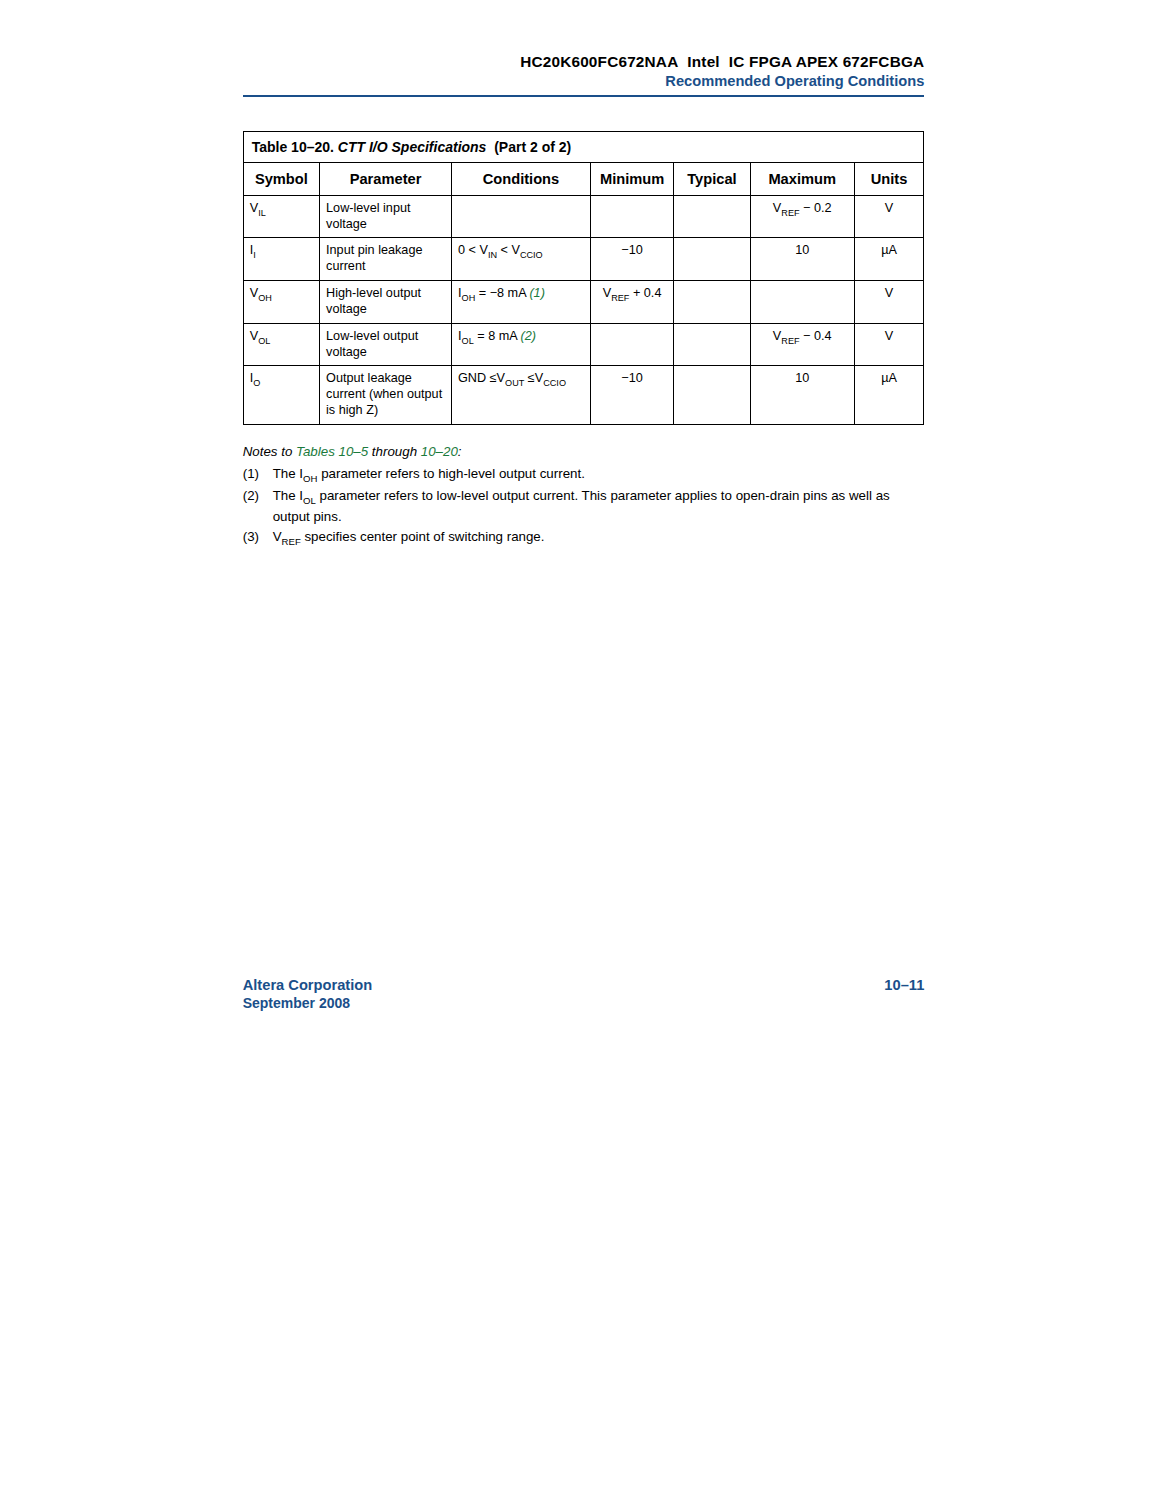HC20K600FC672NAA Intel IC FPGA APEX 672FCBGA
Recommended Operating Conditions
Table 10–20. CTT I/O Specifications (Part 2 of 2)
| Symbol | Parameter | Conditions | Minimum | Typical | Maximum | Units |
| --- | --- | --- | --- | --- | --- | --- |
| V IL | Low-level input voltage | | | | V REF − 0.2 | V |
| I I | Input pin leakage current | 0 < V IN < V CCIO | −10 | | 10 | µA |
| V OH | High-level output voltage | I OH = −8 mA (1) | V REF + 0.4 | | | V |
| V OL | Low-level output voltage | I OL = 8 mA (2) | | | V REF − 0.4 | V |
| I O | Output leakage current (when output is high Z) | GND ≤V OUT ≤V CCIO | −10 | | 10 | µA |
Notes to Tables 10–5 through 10–20:
(1) The IOH parameter refers to high-level output current.
(2) The IOL parameter refers to low-level output current. This parameter applies to open-drain pins as well as output pins.
(3) VREF specifies center point of switching range.
Altera Corporation
September 2008
10–11